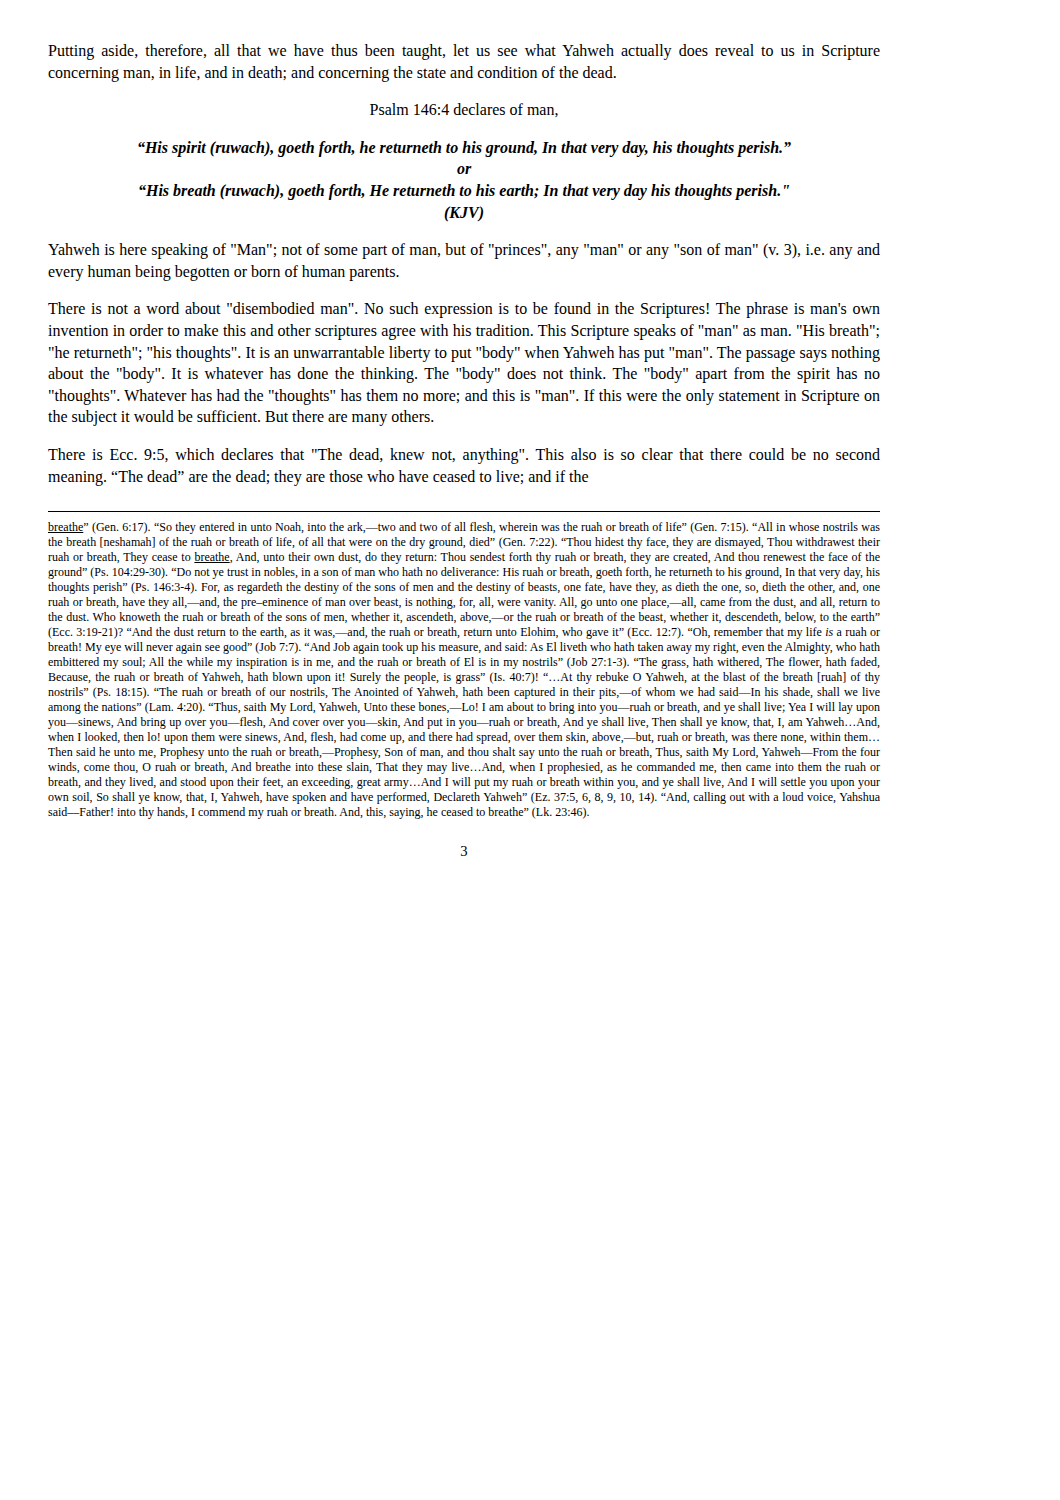Putting aside, therefore, all that we have thus been taught, let us see what Yahweh actually does reveal to us in Scripture concerning man, in life, and in death; and concerning the state and condition of the dead.
Psalm 146:4 declares of man,
“His spirit (ruwach), goeth forth, he returneth to his ground, In that very day, his thoughts perish.”
or
“His breath (ruwach), goeth forth, He returneth to his earth; In that very day his thoughts perish."
(KJV)
Yahweh is here speaking of "Man"; not of some part of man, but of "princes", any "man" or any "son of man" (v. 3), i.e. any and every human being begotten or born of human parents.
There is not a word about "disembodied man". No such expression is to be found in the Scriptures! The phrase is man's own invention in order to make this and other scriptures agree with his tradition. This Scripture speaks of "man" as man. "His breath"; "he returneth"; "his thoughts". It is an unwarrantable liberty to put "body" when Yahweh has put "man". The passage says nothing about the "body". It is whatever has done the thinking. The "body" does not think. The "body" apart from the spirit has no "thoughts". Whatever has had the "thoughts" has them no more; and this is "man". If this were the only statement in Scripture on the subject it would be sufficient. But there are many others.
There is Ecc. 9:5, which declares that "The dead, knew not, anything". This also is so clear that there could be no second meaning. “The dead” are the dead; they are those who have ceased to live; and if the
breathe” (Gen. 6:17). “So they entered in unto Noah, into the ark,—two and two of all flesh, wherein was the ruah or breath of life” (Gen. 7:15). “All in whose nostrils was the breath [neshamah] of the ruah or breath of life, of all that were on the dry ground, died” (Gen. 7:22). “Thou hidest thy face, they are dismayed, Thou withdrawest their ruah or breath, They cease to breathe, And, unto their own dust, do they return: Thou sendest forth thy ruah or breath, they are created, And thou renewest the face of the ground” (Ps. 104:29-30). “Do not ye trust in nobles, in a son of man who hath no deliverance: His ruah or breath, goeth forth, he returneth to his ground, In that very day, his thoughts perish” (Ps. 146:3-4). For, as regardeth the destiny of the sons of men and the destiny of beasts, one fate, have they, as dieth the one, so, dieth the other, and, one ruah or breath, have they all,—and, the pre–eminence of man over beast, is nothing, for, all, were vanity. All, go unto one place,—all, came from the dust, and all, return to the dust. Who knoweth the ruah or breath of the sons of men, whether it, ascendeth, above,—or the ruah or breath of the beast, whether it, descendeth, below, to the earth” (Ecc. 3:19-21)? “And the dust return to the earth, as it was,—and, the ruah or breath, return unto Elohim, who gave it” (Ecc. 12:7). “Oh, remember that my life is a ruah or breath! My eye will never again see good” (Job 7:7). “And Job again took up his measure, and said: As El liveth who hath taken away my right, even the Almighty, who hath embittered my soul; All the while my inspiration is in me, and the ruah or breath of El is in my nostrils” (Job 27:1-3). “The grass, hath withered, The flower, hath faded, Because, the ruah or breath of Yahweh, hath blown upon it! Surely the people, is grass” (Is. 40:7)! “…At thy rebuke O Yahweh, at the blast of the breath [ruah] of thy nostrils” (Ps. 18:15). “The ruah or breath of our nostrils, The Anointed of Yahweh, hath been captured in their pits,—of whom we had said—In his shade, shall we live among the nations” (Lam. 4:20). “Thus, saith My Lord, Yahweh, Unto these bones,—Lo! I am about to bring into you—ruah or breath, and ye shall live; Yea I will lay upon you—sinews, And bring up over you—flesh, And cover over you—skin, And put in you—ruah or breath, And ye shall live, Then shall ye know, that, I, am Yahweh…And, when I looked, then lo! upon them were sinews, And, flesh, had come up, and there had spread, over them skin, above,—but, ruah or breath, was there none, within them…Then said he unto me, Prophesy unto the ruah or breath,—Prophesy, Son of man, and thou shalt say unto the ruah or breath, Thus, saith My Lord, Yahweh—From the four winds, come thou, O ruah or breath, And breathe into these slain, That they may live…And, when I prophesied, as he commanded me, then came into them the ruah or breath, and they lived, and stood upon their feet, an exceeding, great army…And I will put my ruah or breath within you, and ye shall live, And I will settle you upon your own soil, So shall ye know, that, I, Yahweh, have spoken and have performed, Declareth Yahweh” (Ez. 37:5, 6, 8, 9, 10, 14). “And, calling out with a loud voice, Yahshua said––Father! into thy hands, I commend my ruah or breath. And, this, saying, he ceased to breathe” (Lk. 23:46).
3